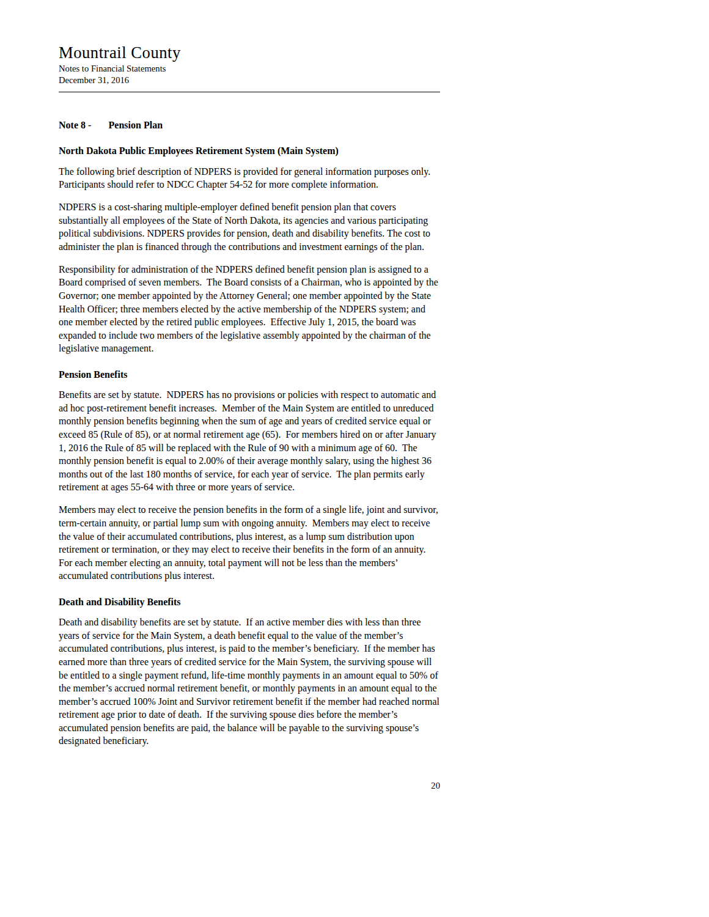Mountrail County
Notes to Financial Statements
December 31, 2016
Note 8 -Pension Plan
North Dakota Public Employees Retirement System (Main System)
The following brief description of NDPERS is provided for general information purposes only. Participants should refer to NDCC Chapter 54-52 for more complete information.
NDPERS is a cost-sharing multiple-employer defined benefit pension plan that covers substantially all employees of the State of North Dakota, its agencies and various participating political subdivisions. NDPERS provides for pension, death and disability benefits. The cost to administer the plan is financed through the contributions and investment earnings of the plan.
Responsibility for administration of the NDPERS defined benefit pension plan is assigned to a Board comprised of seven members. The Board consists of a Chairman, who is appointed by the Governor; one member appointed by the Attorney General; one member appointed by the State Health Officer; three members elected by the active membership of the NDPERS system; and one member elected by the retired public employees. Effective July 1, 2015, the board was expanded to include two members of the legislative assembly appointed by the chairman of the legislative management.
Pension Benefits
Benefits are set by statute. NDPERS has no provisions or policies with respect to automatic and ad hoc post-retirement benefit increases. Member of the Main System are entitled to unreduced monthly pension benefits beginning when the sum of age and years of credited service equal or exceed 85 (Rule of 85), or at normal retirement age (65). For members hired on or after January 1, 2016 the Rule of 85 will be replaced with the Rule of 90 with a minimum age of 60. The monthly pension benefit is equal to 2.00% of their average monthly salary, using the highest 36 months out of the last 180 months of service, for each year of service. The plan permits early retirement at ages 55-64 with three or more years of service.
Members may elect to receive the pension benefits in the form of a single life, joint and survivor, term-certain annuity, or partial lump sum with ongoing annuity. Members may elect to receive the value of their accumulated contributions, plus interest, as a lump sum distribution upon retirement or termination, or they may elect to receive their benefits in the form of an annuity. For each member electing an annuity, total payment will not be less than the members’ accumulated contributions plus interest.
Death and Disability Benefits
Death and disability benefits are set by statute. If an active member dies with less than three years of service for the Main System, a death benefit equal to the value of the member’s accumulated contributions, plus interest, is paid to the member’s beneficiary. If the member has earned more than three years of credited service for the Main System, the surviving spouse will be entitled to a single payment refund, life-time monthly payments in an amount equal to 50% of the member’s accrued normal retirement benefit, or monthly payments in an amount equal to the member’s accrued 100% Joint and Survivor retirement benefit if the member had reached normal retirement age prior to date of death. If the surviving spouse dies before the member’s accumulated pension benefits are paid, the balance will be payable to the surviving spouse’s designated beneficiary.
20